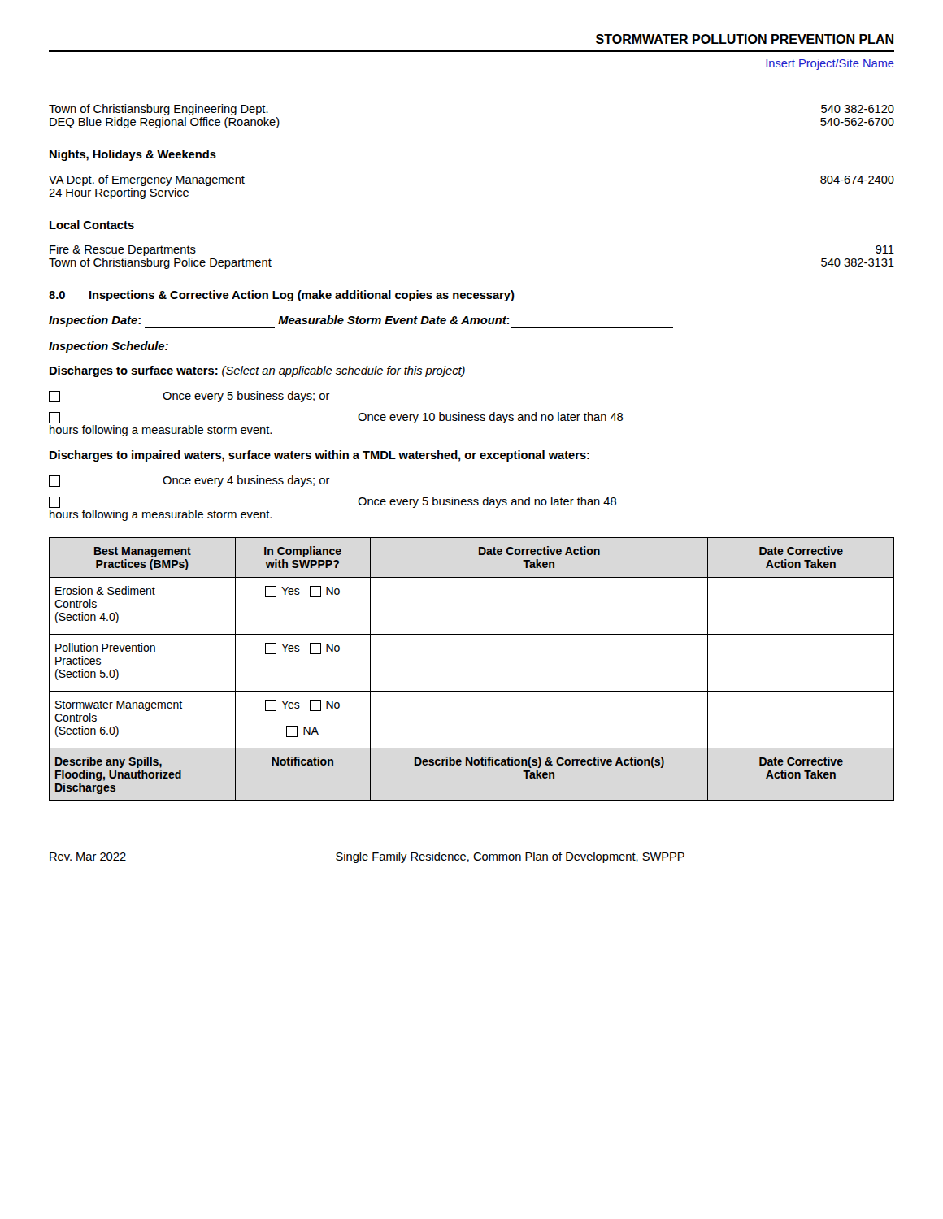STORMWATER POLLUTION PREVENTION PLAN
Insert Project/Site Name
Town of Christiansburg Engineering Dept. 540 382-6120
DEQ Blue Ridge Regional Office (Roanoke) 540-562-6700
Nights, Holidays & Weekends
VA Dept. of Emergency Management 804-674-2400
24 Hour Reporting Service
Local Contacts
Fire & Rescue Departments 911
Town of Christiansburg Police Department 540 382-3131
8.0 Inspections & Corrective Action Log (make additional copies as necessary)
Inspection Date: Measurable Storm Event Date & Amount:
Inspection Schedule:
Discharges to surface waters: (Select an applicable schedule for this project)
Once every 5 business days; or
Once every 10 business days and no later than 48
hours following a measurable storm event.
Discharges to impaired waters, surface waters within a TMDL watershed, or exceptional waters:
Once every 4 business days; or
Once every 5 business days and no later than 48
hours following a measurable storm event.
| Best Management Practices (BMPs) | In Compliance with SWPPP? | Date Corrective Action Taken | Date Corrective Action Taken |
| --- | --- | --- | --- |
| Erosion & Sediment Controls (Section 4.0) | Yes No | | |
| Pollution Prevention Practices (Section 5.0) | Yes No | | |
| Stormwater Management Controls (Section 6.0) | Yes No NA | | |
| Describe any Spills, Flooding, Unauthorized Discharges | Notification | Describe Notification(s) & Corrective Action(s) Taken | Date Corrective Action Taken |
Rev. Mar 2022 Single Family Residence, Common Plan of Development, SWPPP